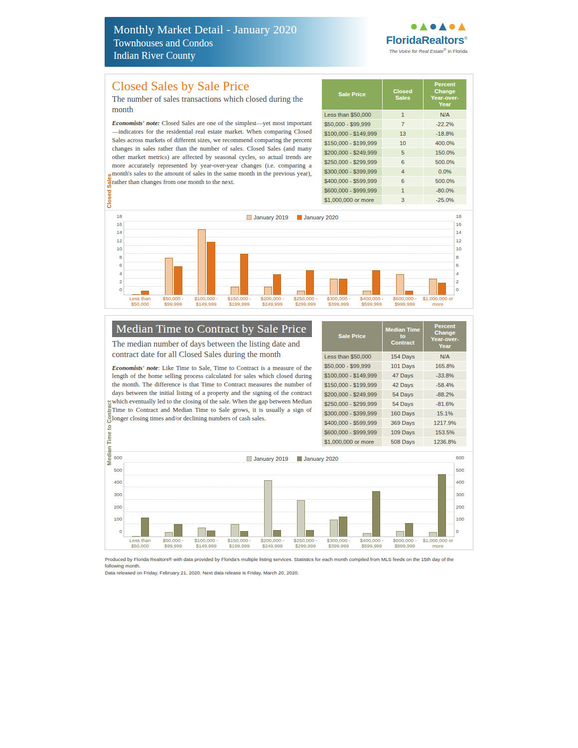Monthly Market Detail - January 2020
Townhouses and Condos
Indian River County
●▲●▲●▲
FloridaRealtors®
The Voice for Real Estate® in Florida
Closed Sales by Sale Price
The number of sales transactions which closed during the month
Economists' note: Closed Sales are one of the simplest—yet most important—indicators for the residential real estate market. When comparing Closed Sales across markets of different sizes, we recommend comparing the percent changes in sales rather than the number of sales. Closed Sales (and many other market metrics) are affected by seasonal cycles, so actual trends are more accurately represented by year-over-year changes (i.e. comparing a month's sales to the amount of sales in the same month in the previous year), rather than changes from one month to the next.
| Sale Price | Closed Sales | Percent Change Year-over-Year |
| --- | --- | --- |
| Less than $50,000 | 1 | N/A |
| $50,000 - $99,999 | 7 | -22.2% |
| $100,000 - $149,999 | 13 | -18.8% |
| $150,000 - $199,999 | 10 | 400.0% |
| $200,000 - $249,999 | 5 | 150.0% |
| $250,000 - $299,999 | 6 | 500.0% |
| $300,000 - $399,999 | 4 | 0.0% |
| $400,000 - $599,999 | 6 | 500.0% |
| $600,000 - $999,999 | 1 | -80.0% |
| $1,000,000 or more | 3 | -25.0% |
January 2019 January 2020
Closed Sales
18
18
16
16
14
14
12
12
10
10
8
8
6
6
4
4
2
2
0
0
Less than
$50,000
$50,000 -
$99,999
$100,000 -
$149,999
$150,000 -
$199,999
$200,000 -
$249,999
$250,000 -
$299,999
$300,000 -
$399,999
$400,000 -
$599,999
$600,000 -
$999,999
$1,000,000 or
more
Median Time to Contract by Sale Price
The median number of days between the listing date and contract date for all Closed Sales during the month
Economists' note: Like Time to Sale, Time to Contract is a measure of the length of the home selling process calculated for sales which closed during the month. The difference is that Time to Contract measures the number of days between the initial listing of a property and the signing of the contract which eventually led to the closing of the sale. When the gap between Median Time to Contract and Median Time to Sale grows, it is usually a sign of longer closing times and/or declining numbers of cash sales.
| Sale Price | Median Time to Contract | Percent Change Year-over-Year |
| --- | --- | --- |
| Less than $50,000 | 154 Days | N/A |
| $50,000 - $99,999 | 101 Days | 165.8% |
| $100,000 - $149,999 | 47 Days | -33.8% |
| $150,000 - $199,999 | 42 Days | -58.4% |
| $200,000 - $249,999 | 54 Days | -88.2% |
| $250,000 - $299,999 | 54 Days | -81.6% |
| $300,000 - $399,999 | 160 Days | 15.1% |
| $400,000 - $599,999 | 369 Days | 1217.9% |
| $600,000 - $999,999 | 109 Days | 153.5% |
| $1,000,000 or more | 508 Days | 1236.8% |
January 2019 January 2020
Median Time to Contract
600
600
500
500
400
400
300
300
200
200
100
100
0
0
Less than
$50,000
$50,000 -
$99,999
$100,000 -
$149,999
$150,000 -
$199,999
$200,000 -
$249,999
$250,000 -
$299,999
$300,000 -
$399,999
$400,000 -
$599,999
$600,000 -
$999,999
$1,000,000 or
more
Produced by Florida Realtors® with data provided by Florida's multiple listing services. Statistics for each month compiled from MLS feeds on the 15th day of the following month.
Data released on Friday, February 21, 2020. Next data release is Friday, March 20, 2020.